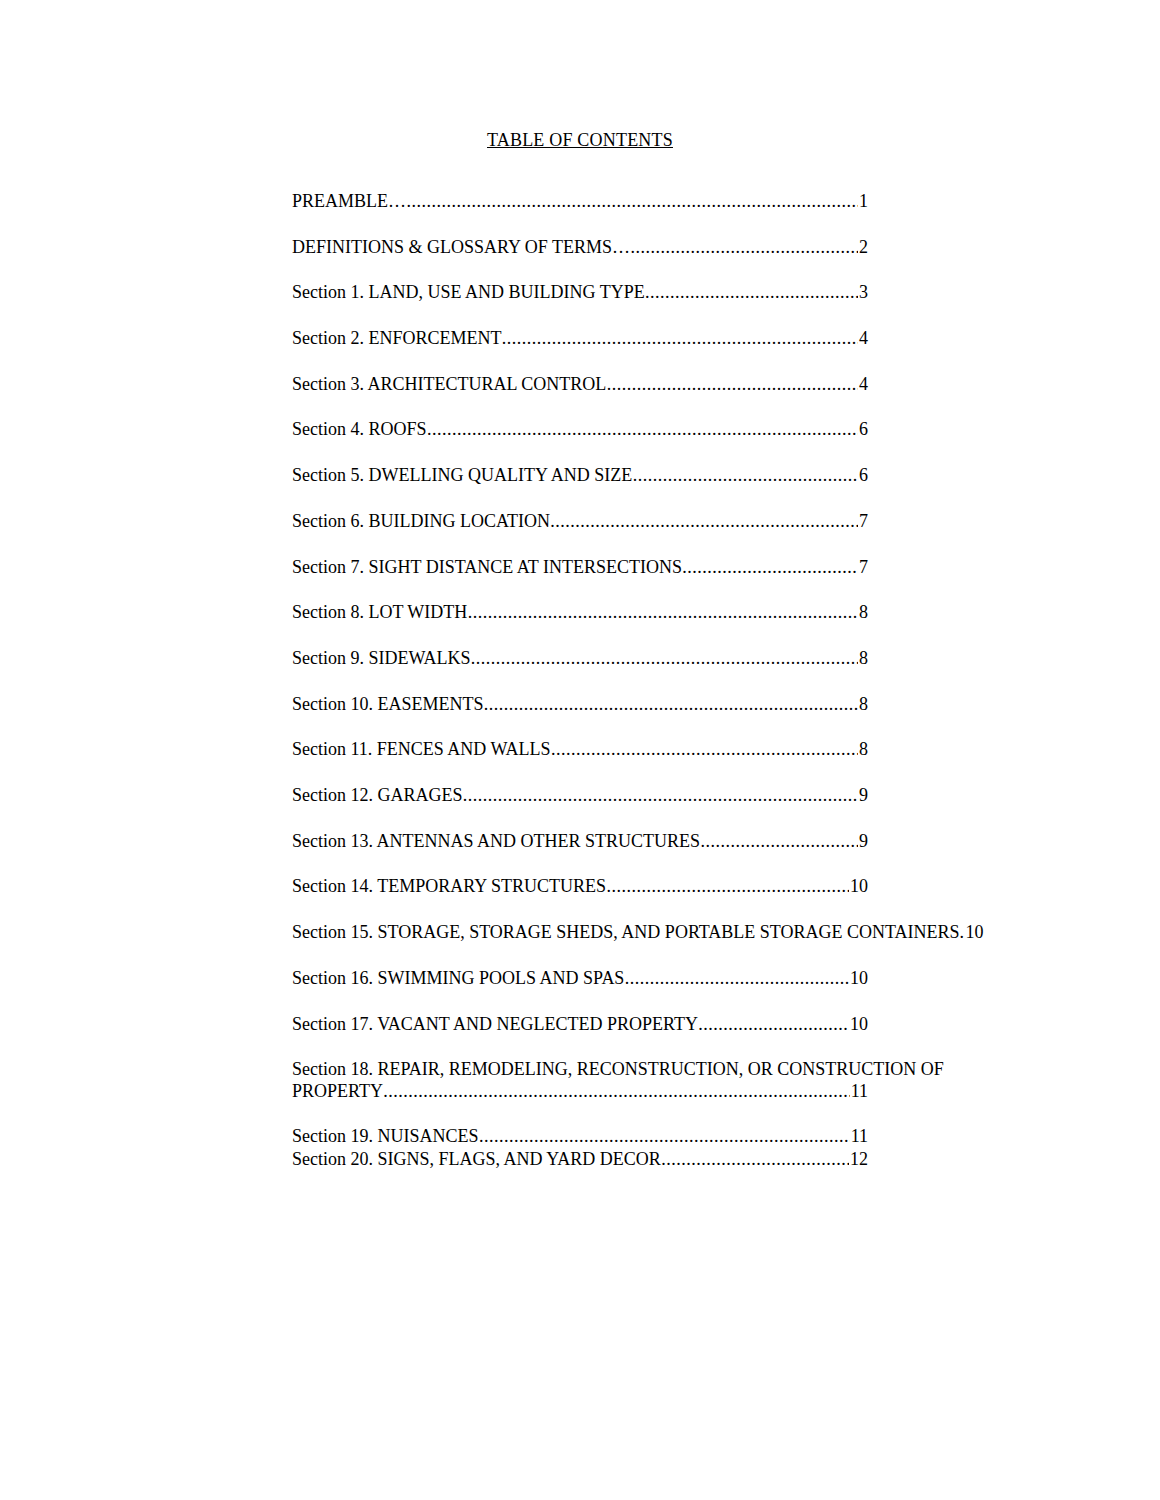TABLE OF CONTENTS
PREAMBLE… ......................................................................................................................... 1
DEFINITIONS & GLOSSARY OF TERMS… ......................................................................... 2
Section 1. LAND, USE AND BUILDING TYPE ....................................................................... 3
Section 2. ENFORCEMENT ..................................................................................................... 4
Section 3. ARCHITECTURAL CONTROL .............................................................................. 4
Section 4. ROOFS ..................................................................................................................... 6
Section 5. DWELLING QUALITY AND SIZE .......................................................................... 6
Section 6. BUILDING LOCATION ........................................................................................... 7
Section 7. SIGHT DISTANCE AT INTERSECTIONS ............................................................. 7
Section 8. LOT WIDTH .............................................................................................................. 8
Section 9. SIDEWALKS .............................................................................................................. 8
Section 10. EASEMENTS ................................................................................................. 8
Section 11. FENCES AND WALLS .......................................................................................... 8
Section 12. GARAGES ................................................................................................................ 9
Section 13. ANTENNAS AND OTHER STRUCTURES ............................................................ 9
Section 14. TEMPORARY STRUCTURES ............................................................................. 10
Section 15. STORAGE, STORAGE SHEDS, AND PORTABLE STORAGE CONTAINERS. 10
Section 16. SWIMMING POOLS AND SPAS ........................................................................... 10
Section 17. VACANT AND NEGLECTED PROPERTY ............................................................ 10
Section 18. REPAIR, REMODELING, RECONSTRUCTION, OR CONSTRUCTION OF PROPERTY ..................................................................................................................................... 11
Section 19. NUISANCES ................................................................................................................. 11
Section 20. SIGNS, FLAGS, AND YARD DECOR ..................................................................... 12